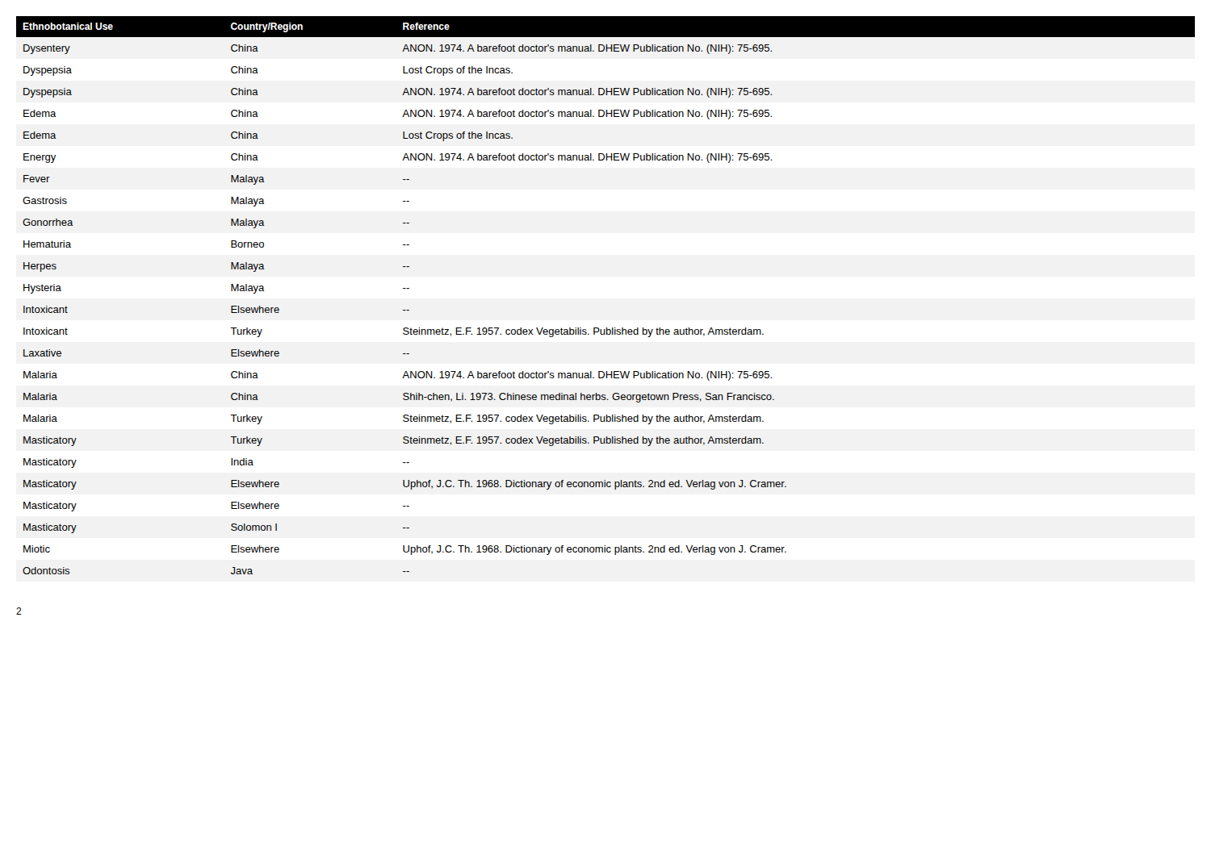| Ethnobotanical Use | Country/Region | Reference |
| --- | --- | --- |
| Dysentery | China | ANON. 1974. A barefoot doctor's manual. DHEW Publication No. (NIH): 75-695. |
| Dyspepsia | China | Lost Crops of the Incas. |
| Dyspepsia | China | ANON. 1974. A barefoot doctor's manual. DHEW Publication No. (NIH): 75-695. |
| Edema | China | ANON. 1974. A barefoot doctor's manual. DHEW Publication No. (NIH): 75-695. |
| Edema | China | Lost Crops of the Incas. |
| Energy | China | ANON. 1974. A barefoot doctor's manual. DHEW Publication No. (NIH): 75-695. |
| Fever | Malaya | -- |
| Gastrosis | Malaya | -- |
| Gonorrhea | Malaya | -- |
| Hematuria | Borneo | -- |
| Herpes | Malaya | -- |
| Hysteria | Malaya | -- |
| Intoxicant | Elsewhere | -- |
| Intoxicant | Turkey | Steinmetz, E.F. 1957. codex Vegetabilis. Published by the author, Amsterdam. |
| Laxative | Elsewhere | -- |
| Malaria | China | ANON. 1974. A barefoot doctor's manual. DHEW Publication No. (NIH): 75-695. |
| Malaria | China | Shih-chen, Li. 1973. Chinese medinal herbs. Georgetown Press, San Francisco. |
| Malaria | Turkey | Steinmetz, E.F. 1957. codex Vegetabilis. Published by the author, Amsterdam. |
| Masticatory | Turkey | Steinmetz, E.F. 1957. codex Vegetabilis. Published by the author, Amsterdam. |
| Masticatory | India | -- |
| Masticatory | Elsewhere | Uphof, J.C. Th. 1968. Dictionary of economic plants. 2nd ed. Verlag von J. Cramer. |
| Masticatory | Elsewhere | -- |
| Masticatory | Solomon I | -- |
| Miotic | Elsewhere | Uphof, J.C. Th. 1968. Dictionary of economic plants. 2nd ed. Verlag von J. Cramer. |
| Odontosis | Java | -- |
2